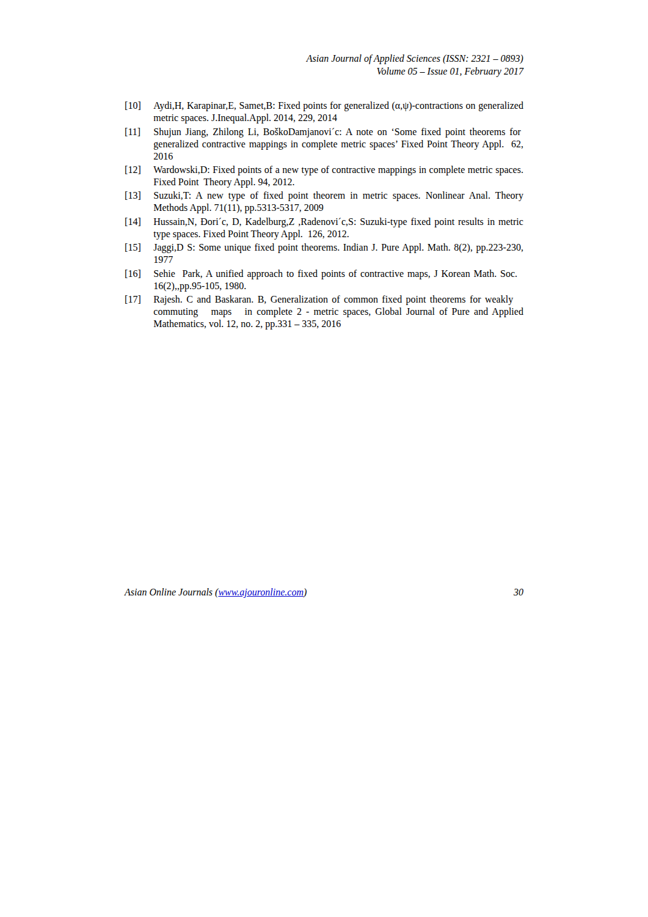Asian Journal of Applied Sciences (ISSN: 2321 – 0893) Volume 05 – Issue 01, February 2017
[10] Aydi,H, Karapinar,E, Samet,B: Fixed points for generalized (α,ψ)-contractions on generalized metric spaces. J.Inequal.Appl. 2014, 229, 2014
[11] Shujun Jiang, Zhilong Li, BoškoDamjanovi´c: A note on ‘Some fixed point theorems for generalized contractive mappings in complete metric spaces’ Fixed Point Theory Appl. 62, 2016
[12] Wardowski,D: Fixed points of a new type of contractive mappings in complete metric spaces. Fixed Point Theory Appl. 94, 2012.
[13] Suzuki,T: A new type of fixed point theorem in metric spaces. Nonlinear Anal. Theory Methods Appl. 71(11), pp.5313-5317, 2009
[14] Hussain,N, Ðori´c, D, Kadelburg,Z ,Radenovi´c,S: Suzuki-type fixed point results in metric type spaces. Fixed Point Theory Appl. 126, 2012.
[15] Jaggi,D S: Some unique fixed point theorems. Indian J. Pure Appl. Math. 8(2), pp.223-230, 1977
[16] Sehie Park, A unified approach to fixed points of contractive maps, J Korean Math. Soc. 16(2),,pp.95-105, 1980.
[17] Rajesh. C and Baskaran. B, Generalization of common fixed point theorems for weakly commuting maps in complete 2 - metric spaces, Global Journal of Pure and Applied Mathematics, vol. 12, no. 2, pp.331 – 335, 2016
Asian Online Journals (www.ajouronline.com) 30